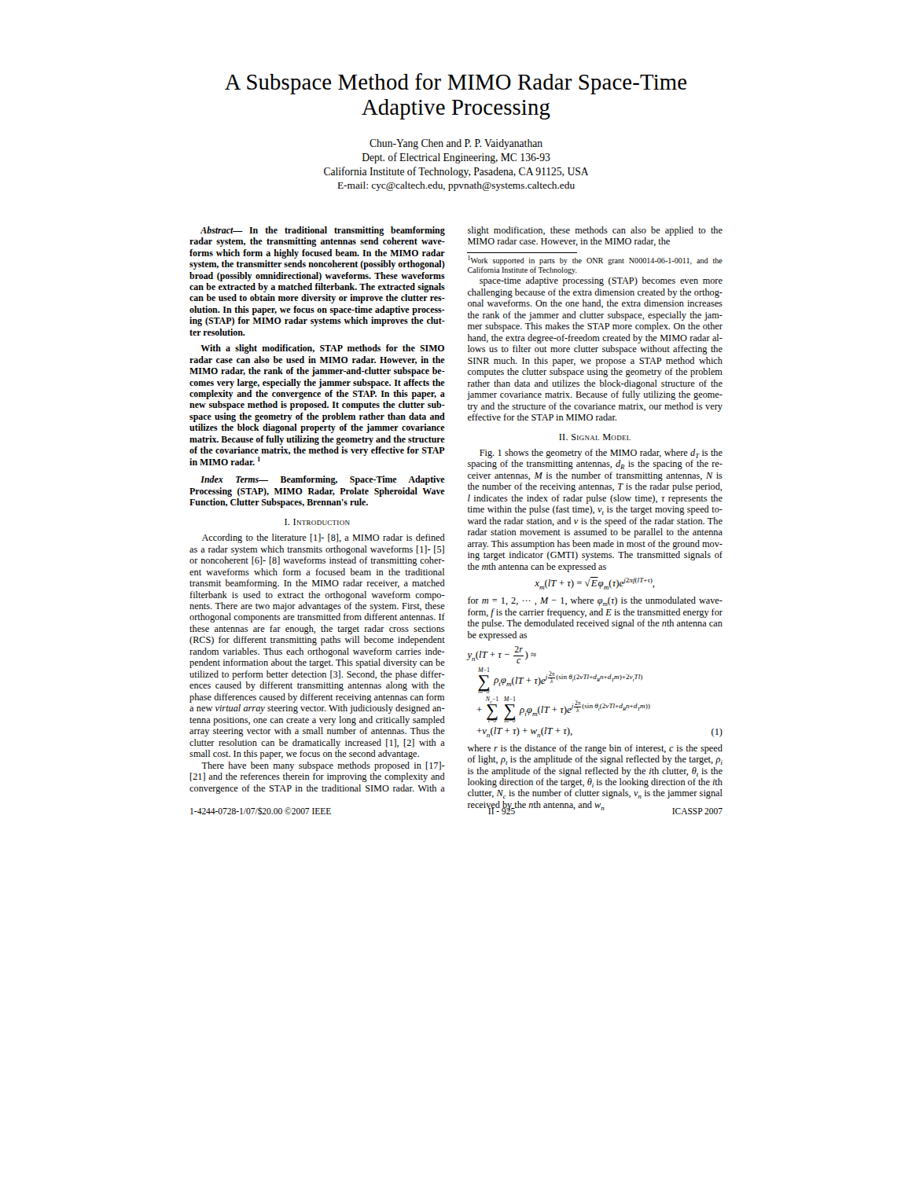A Subspace Method for MIMO Radar Space-Time
Adaptive Processing
Chun-Yang Chen and P. P. Vaidyanathan
Dept. of Electrical Engineering, MC 136-93
California Institute of Technology, Pasadena, CA 91125, USA
E-mail: cyc@caltech.edu, ppvnath@systems.caltech.edu
Abstract— In the traditional transmitting beamforming radar system, the transmitting antennas send coherent waveforms which form a highly focused beam. In the MIMO radar system, the transmitter sends noncoherent (possibly orthogonal) broad (possibly omnidirectional) waveforms. These waveforms can be extracted by a matched filterbank. The extracted signals can be used to obtain more diversity or improve the clutter resolution. In this paper, we focus on space-time adaptive processing (STAP) for MIMO radar systems which improves the clutter resolution.
With a slight modification, STAP methods for the SIMO radar case can also be used in MIMO radar. However, in the MIMO radar, the rank of the jammer-and-clutter subspace becomes very large, especially the jammer subspace. It affects the complexity and the convergence of the STAP. In this paper, a new subspace method is proposed. It computes the clutter subspace using the geometry of the problem rather than data and utilizes the block diagonal property of the jammer covariance matrix. Because of fully utilizing the geometry and the structure of the covariance matrix, the method is very effective for STAP in MIMO radar. 1
Index Terms— Beamforming, Space-Time Adaptive Processing (STAP), MIMO Radar, Prolate Spheroidal Wave Function, Clutter Subspaces, Brennan's rule.
I. Introduction
According to the literature [1]- [8], a MIMO radar is defined as a radar system which transmits orthogonal waveforms [1]- [5] or noncoherent [6]- [8] waveforms instead of transmitting coherent waveforms which form a focused beam in the traditional transmit beamforming. In the MIMO radar receiver, a matched filterbank is used to extract the orthogonal waveform components. There are two major advantages of the system. First, these orthogonal components are transmitted from different antennas. If these antennas are far enough, the target radar cross sections (RCS) for different transmitting paths will become independent random variables. Thus each orthogonal waveform carries independent information about the target. This spatial diversity can be utilized to perform better detection [3]. Second, the phase differences caused by different transmitting antennas along with the phase differences caused by different receiving antennas can form a new virtual array steering vector. With judiciously designed antenna positions, one can create a very long and critically sampled array steering vector with a small number of antennas. Thus the clutter resolution can be dramatically increased [1], [2] with a small cost. In this paper, we focus on the second advantage.
There have been many subspace methods proposed in [17]-[21] and the references therein for improving the complexity and convergence of the STAP in the traditional SIMO radar. With a slight modification, these methods can also be applied to the MIMO radar case. However, in the MIMO radar, the
1Work supported in parts by the ONR grant N00014-06-1-0011, and the California Institute of Technology.
space-time adaptive processing (STAP) becomes even more challenging because of the extra dimension created by the orthogonal waveforms. On the one hand, the extra dimension increases the rank of the jammer and clutter subspace, especially the jammer subspace. This makes the STAP more complex. On the other hand, the extra degree-of-freedom created by the MIMO radar allows us to filter out more clutter subspace without affecting the SINR much. In this paper, we propose a STAP method which computes the clutter subspace using the geometry of the problem rather than data and utilizes the block-diagonal structure of the jammer covariance matrix. Because of fully utilizing the geometry and the structure of the covariance matrix, our method is very effective for the STAP in MIMO radar.
II. Signal Model
Fig. 1 shows the geometry of the MIMO radar, where dT is the spacing of the transmitting antennas, dR is the spacing of the receiver antennas, M is the number of transmitting antennas, N is the number of the receiving antennas, T is the radar pulse period, l indicates the index of radar pulse (slow time), τ represents the time within the pulse (fast time), vt is the target moving speed toward the radar station, and v is the speed of the radar station. The radar station movement is assumed to be parallel to the antenna array. This assumption has been made in most of the ground moving target indicator (GMTI) systems. The transmitted signals of the mth antenna can be expressed as
xm(lT + τ) = √ E φm(τ)ej2πf(lT+τ),
for m = 1, 2, ··· , M − 1, where φm(τ) is the unmodulated waveform, f is the carrier frequency, and E is the transmitted energy for the pulse. The demodulated received signal of the nth antenna can be expressed as
yn(lT + τ − 2r c) ≈ M−1∑m=0 ρtφm(lT + τ)ej 2π λ(sin θt(2vTl+dRn+dTm)+2vtTl) + Nc−1∑i=0 M−1∑m=0 ρiφm(lT + τ)ej 2π λ(sin θi(2vTl+dRn+dTm)) +vn(lT + τ) + wn(lT + τ), (1)
where r is the distance of the range bin of interest, c is the speed of light, ρt is the amplitude of the signal reflected by the target, ρi is the amplitude of the signal reflected by the ith clutter, θt is the looking direction of the target, θi is the looking direction of the ith clutter, Nc is the number of clutter signals, vn is the jammer signal received by the nth antenna, and wn
1-4244-0728-1/07/$20.00 ©2007 IEEE
II - 925
ICASSP 2007